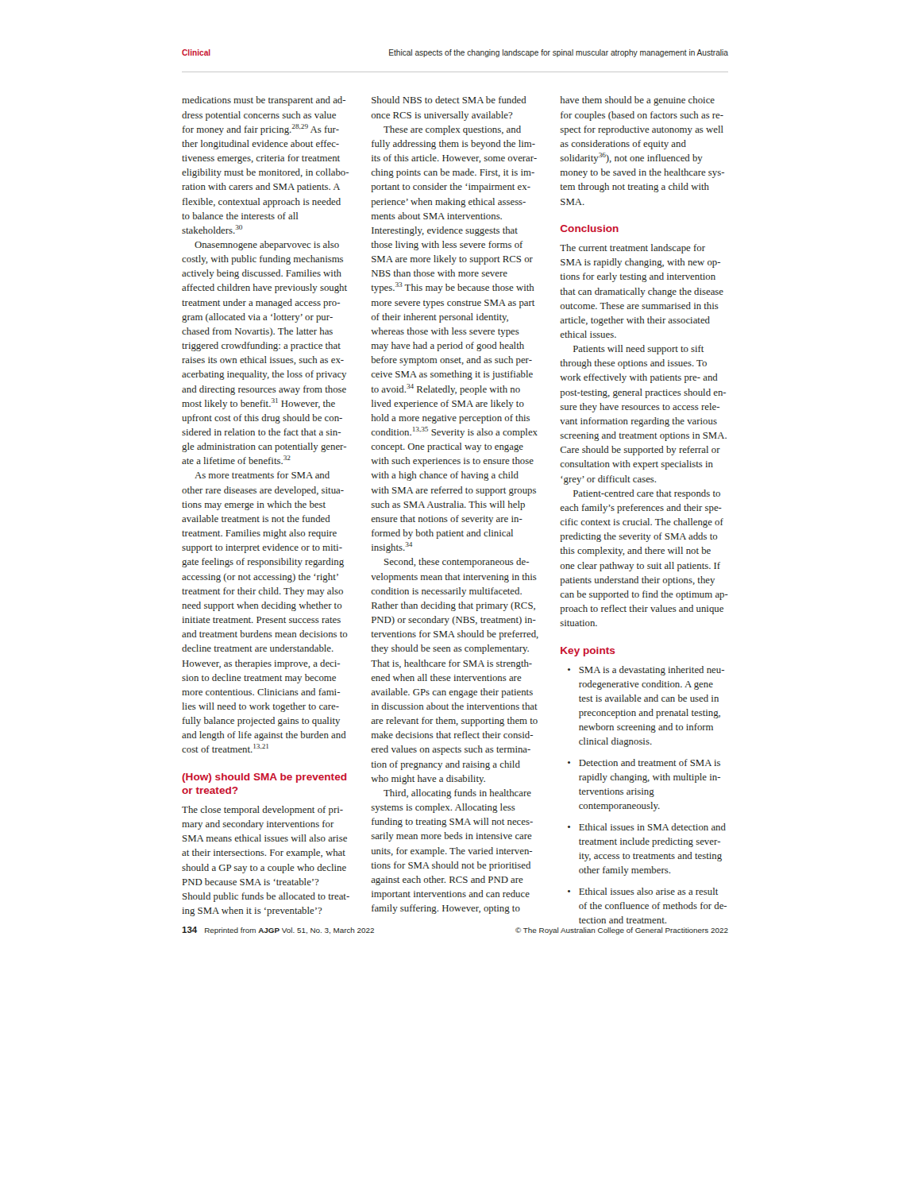Clinical
Ethical aspects of the changing landscape for spinal muscular atrophy management in Australia
medications must be transparent and address potential concerns such as value for money and fair pricing.28,29 As further longitudinal evidence about effectiveness emerges, criteria for treatment eligibility must be monitored, in collaboration with carers and SMA patients. A flexible, contextual approach is needed to balance the interests of all stakeholders.30
Onasemnogene abeparvovec is also costly, with public funding mechanisms actively being discussed. Families with affected children have previously sought treatment under a managed access program (allocated via a ‘lottery’ or purchased from Novartis). The latter has triggered crowdfunding: a practice that raises its own ethical issues, such as exacerbating inequality, the loss of privacy and directing resources away from those most likely to benefit.31 However, the upfront cost of this drug should be considered in relation to the fact that a single administration can potentially generate a lifetime of benefits.32
As more treatments for SMA and other rare diseases are developed, situations may emerge in which the best available treatment is not the funded treatment. Families might also require support to interpret evidence or to mitigate feelings of responsibility regarding accessing (or not accessing) the ‘right’ treatment for their child. They may also need support when deciding whether to initiate treatment. Present success rates and treatment burdens mean decisions to decline treatment are understandable. However, as therapies improve, a decision to decline treatment may become more contentious. Clinicians and families will need to work together to carefully balance projected gains to quality and length of life against the burden and cost of treatment.13,21
(How) should SMA be prevented or treated?
The close temporal development of primary and secondary interventions for SMA means ethical issues will also arise at their intersections. For example, what should a GP say to a couple who decline PND because SMA is ‘treatable’? Should public funds be allocated to treating SMA when it is ‘preventable’? Should NBS to detect SMA be funded once RCS is universally available?
These are complex questions, and fully addressing them is beyond the limits of this article. However, some overarching points can be made. First, it is important to consider the ‘impairment experience’ when making ethical assessments about SMA interventions. Interestingly, evidence suggests that those living with less severe forms of SMA are more likely to support RCS or NBS than those with more severe types.33 This may be because those with more severe types construe SMA as part of their inherent personal identity, whereas those with less severe types may have had a period of good health before symptom onset, and as such perceive SMA as something it is justifiable to avoid.34 Relatedly, people with no lived experience of SMA are likely to hold a more negative perception of this condition.13,35 Severity is also a complex concept. One practical way to engage with such experiences is to ensure those with a high chance of having a child with SMA are referred to support groups such as SMA Australia. This will help ensure that notions of severity are informed by both patient and clinical insights.34
Second, these contemporaneous developments mean that intervening in this condition is necessarily multifaceted. Rather than deciding that primary (RCS, PND) or secondary (NBS, treatment) interventions for SMA should be preferred, they should be seen as complementary. That is, healthcare for SMA is strengthened when all these interventions are available. GPs can engage their patients in discussion about the interventions that are relevant for them, supporting them to make decisions that reflect their considered values on aspects such as termination of pregnancy and raising a child who might have a disability.
Third, allocating funds in healthcare systems is complex. Allocating less funding to treating SMA will not necessarily mean more beds in intensive care units, for example. The varied interventions for SMA should not be prioritised against each other. RCS and PND are important interventions and can reduce family suffering. However, opting to have them should be a genuine choice for couples (based on factors such as respect for reproductive autonomy as well as considerations of equity and solidarity36), not one influenced by money to be saved in the healthcare system through not treating a child with SMA.
Conclusion
The current treatment landscape for SMA is rapidly changing, with new options for early testing and intervention that can dramatically change the disease outcome. These are summarised in this article, together with their associated ethical issues.
Patients will need support to sift through these options and issues. To work effectively with patients pre- and post-testing, general practices should ensure they have resources to access relevant information regarding the various screening and treatment options in SMA. Care should be supported by referral or consultation with expert specialists in ‘grey’ or difficult cases.
Patient-centred care that responds to each family’s preferences and their specific context is crucial. The challenge of predicting the severity of SMA adds to this complexity, and there will not be one clear pathway to suit all patients. If patients understand their options, they can be supported to find the optimum approach to reflect their values and unique situation.
Key points
SMA is a devastating inherited neurodegenerative condition. A gene test is available and can be used in preconception and prenatal testing, newborn screening and to inform clinical diagnosis.
Detection and treatment of SMA is rapidly changing, with multiple interventions arising contemporaneously.
Ethical issues in SMA detection and treatment include predicting severity, access to treatments and testing other family members.
Ethical issues also arise as a result of the confluence of methods for detection and treatment.
134 Reprinted from AJGP Vol. 51, No. 3, March 2022
© The Royal Australian College of General Practitioners 2022